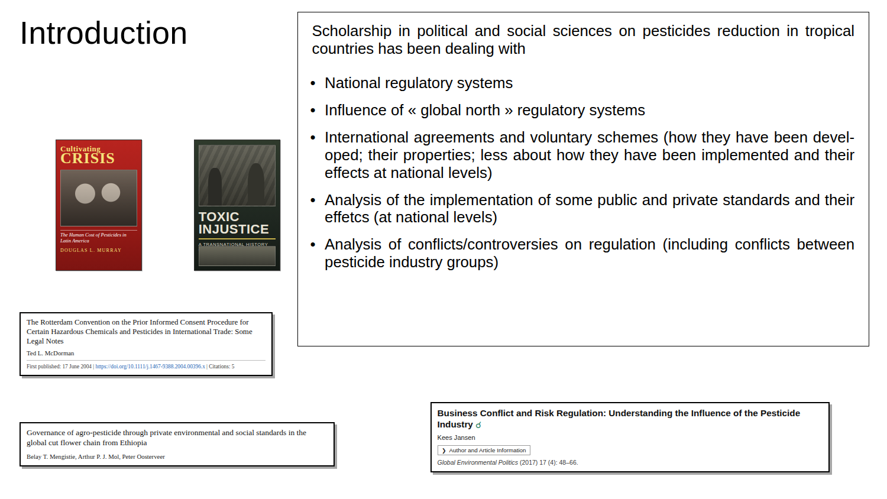Introduction
Scholarship in political and social sciences on pesticides reduction in tropical countries has been dealing with
National regulatory systems
Influence of « global north » regulatory systems
International agreements and voluntary schemes (how they have been developed; their properties; less about how they have been implemented and their effects at national levels)
Analysis of the implementation of some public and private standards and their effetcs (at national levels)
Analysis of conflicts/controversies on regulation (including conflicts between pesticide industry groups)
Cultivating
CRISIS
The Human Cost of Pesticides in Latin America
Douglas L. Murray
Toxic
Injustice
A Transnational History of Exposure and Struggle
The Rotterdam Convention on the Prior Informed Consent Procedure for Certain Hazardous Chemicals and Pesticides in International Trade: Some Legal Notes
Ted L. McDorman
First published: 17 June 2004 | https://doi.org/10.1111/j.1467-9388.2004.00396.x | Citations: 5
Governance of agro-pesticide through private environmental and social standards in the global cut flower chain from Ethiopia
Belay T. Mengistie, Arthur P. J. Mol, Peter Oosterveer
Business Conflict and Risk Regulation: Understanding the Influence of the Pesticide Industry ☌
Kees Jansen
❯Author and Article Information
Global Environmental Politics (2017) 17 (4): 48–66.